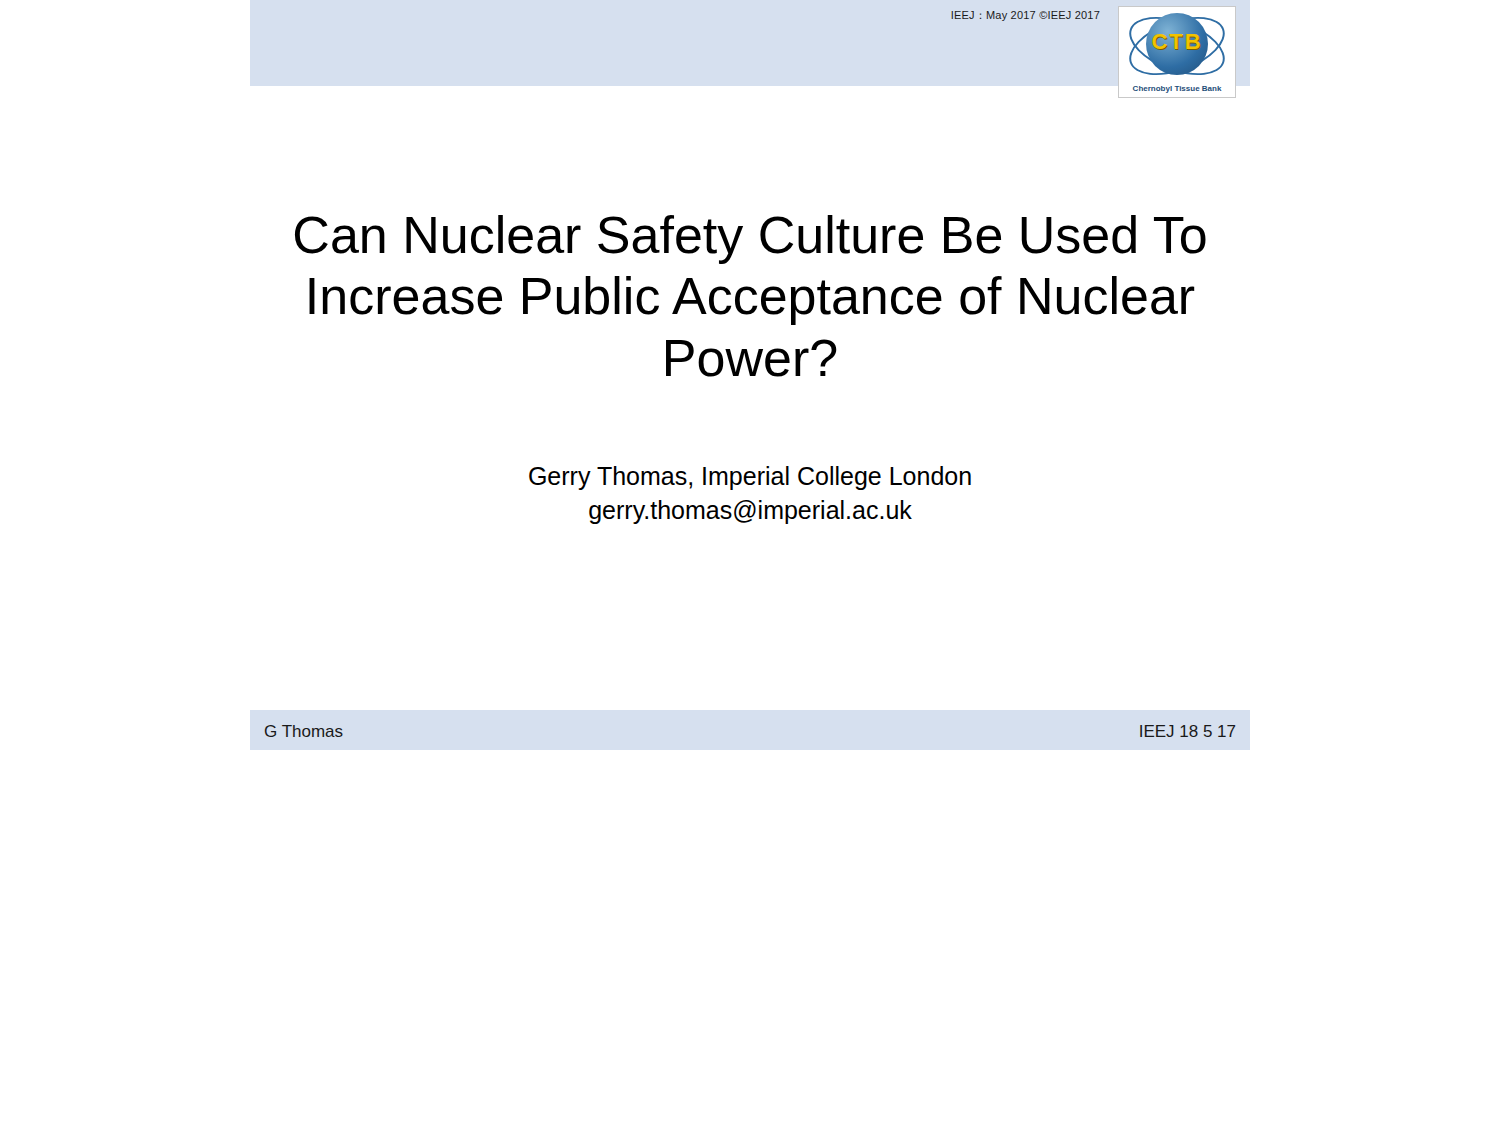IEEJ：May 2017 ©IEEJ 2017
CTB
Chernobyl Tissue Bank
Can Nuclear Safety Culture Be Used To Increase Public Acceptance of Nuclear Power?
Gerry Thomas, Imperial College London
gerry.thomas@imperial.ac.uk
G Thomas
IEEJ 18 5 17